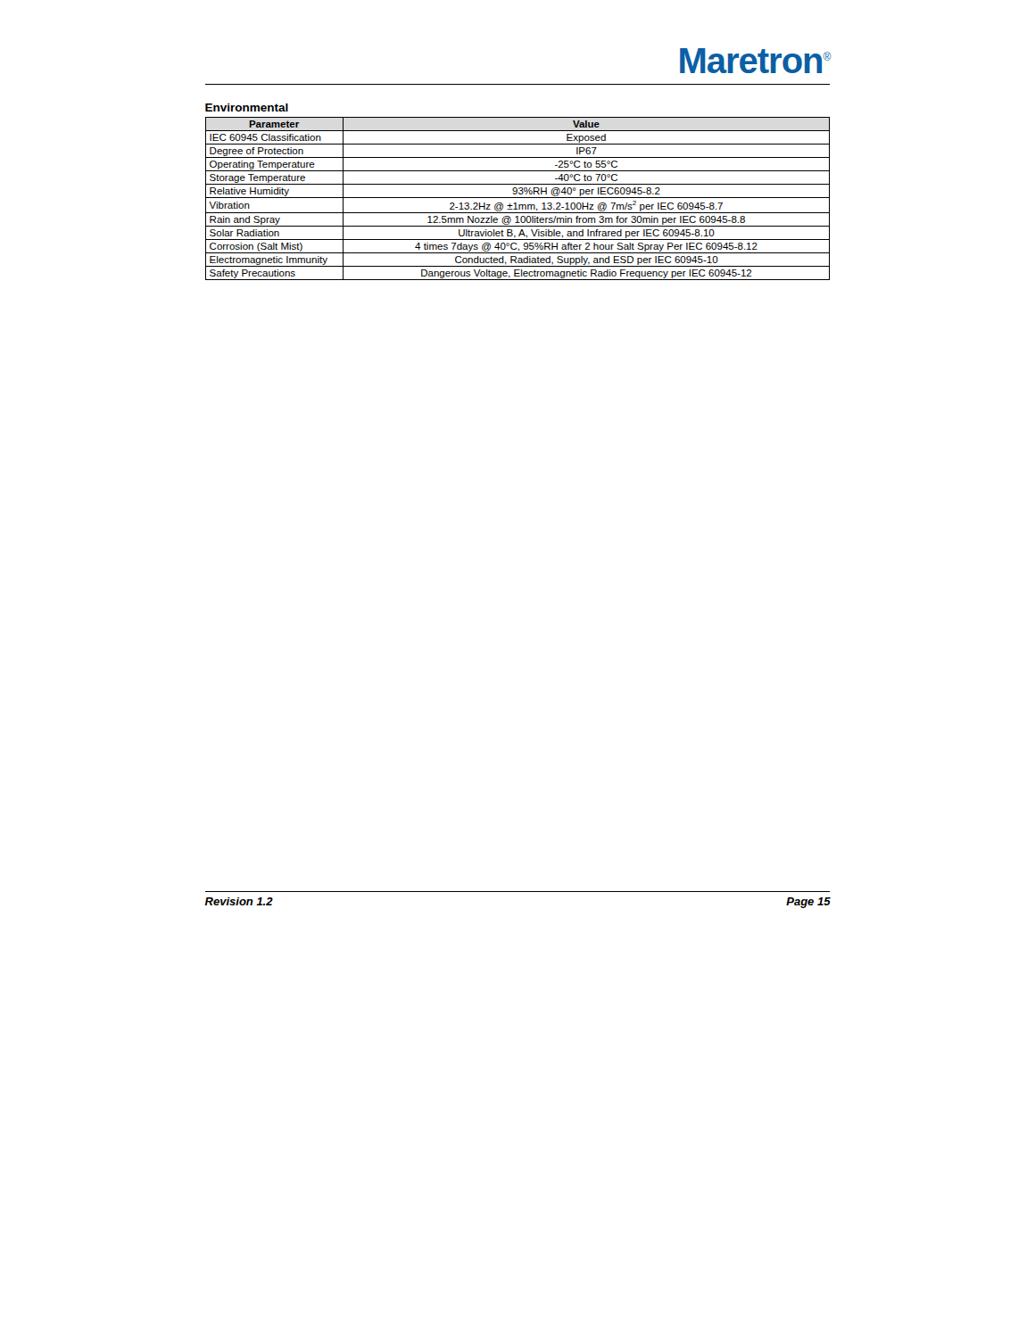Maretron®
Environmental
| Parameter | Value |
| --- | --- |
| IEC 60945 Classification | Exposed |
| Degree of Protection | IP67 |
| Operating Temperature | -25°C to 55°C |
| Storage Temperature | -40°C to 70°C |
| Relative Humidity | 93%RH @40° per IEC60945-8.2 |
| Vibration | 2-13.2Hz @ ±1mm, 13.2-100Hz @ 7m/s 2 per IEC 60945-8.7 |
| Rain and Spray | 12.5mm Nozzle @ 100liters/min from 3m for 30min per IEC 60945-8.8 |
| Solar Radiation | Ultraviolet B, A, Visible, and Infrared per IEC 60945-8.10 |
| Corrosion (Salt Mist) | 4 times 7days @ 40°C, 95%RH after 2 hour Salt Spray Per IEC 60945-8.12 |
| Electromagnetic Immunity | Conducted, Radiated, Supply, and ESD per IEC 60945-10 |
| Safety Precautions | Dangerous Voltage, Electromagnetic Radio Frequency per IEC 60945-12 |
Revision 1.2 Page 15